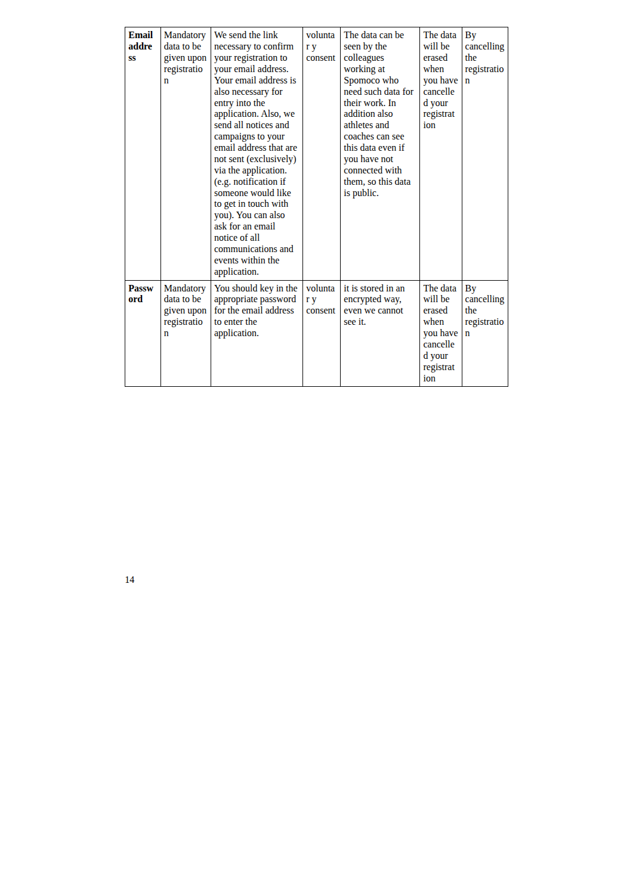| Email addre ss | Mandatory data to be given upon registratio n | We send the link necessary to confirm your registration to your email address. Your email address is also necessary for entry into the application. Also, we send all notices and campaigns to your email address that are not sent (exclusively) via the application. (e.g. notification if someone would like to get in touch with you). You can also ask for an email notice of all communications and events within the application. | voluntar y consent | The data can be seen by the colleagues working at Spomoco who need such data for their work. In addition also athletes and coaches can see this data even if you have not connected with them, so this data is public. | The data will be erased when you have cancelle d your registrat ion | By cancelling the registratio n |
| Passw ord | Mandatory data to be given upon registratio n | You should key in the appropriate password for the email address to enter the application. | voluntar y consent | it is stored in an encrypted way, even we cannot see it. | The data will be erased when you have cancelle d your registrat ion | By cancelling the registratio n |
14